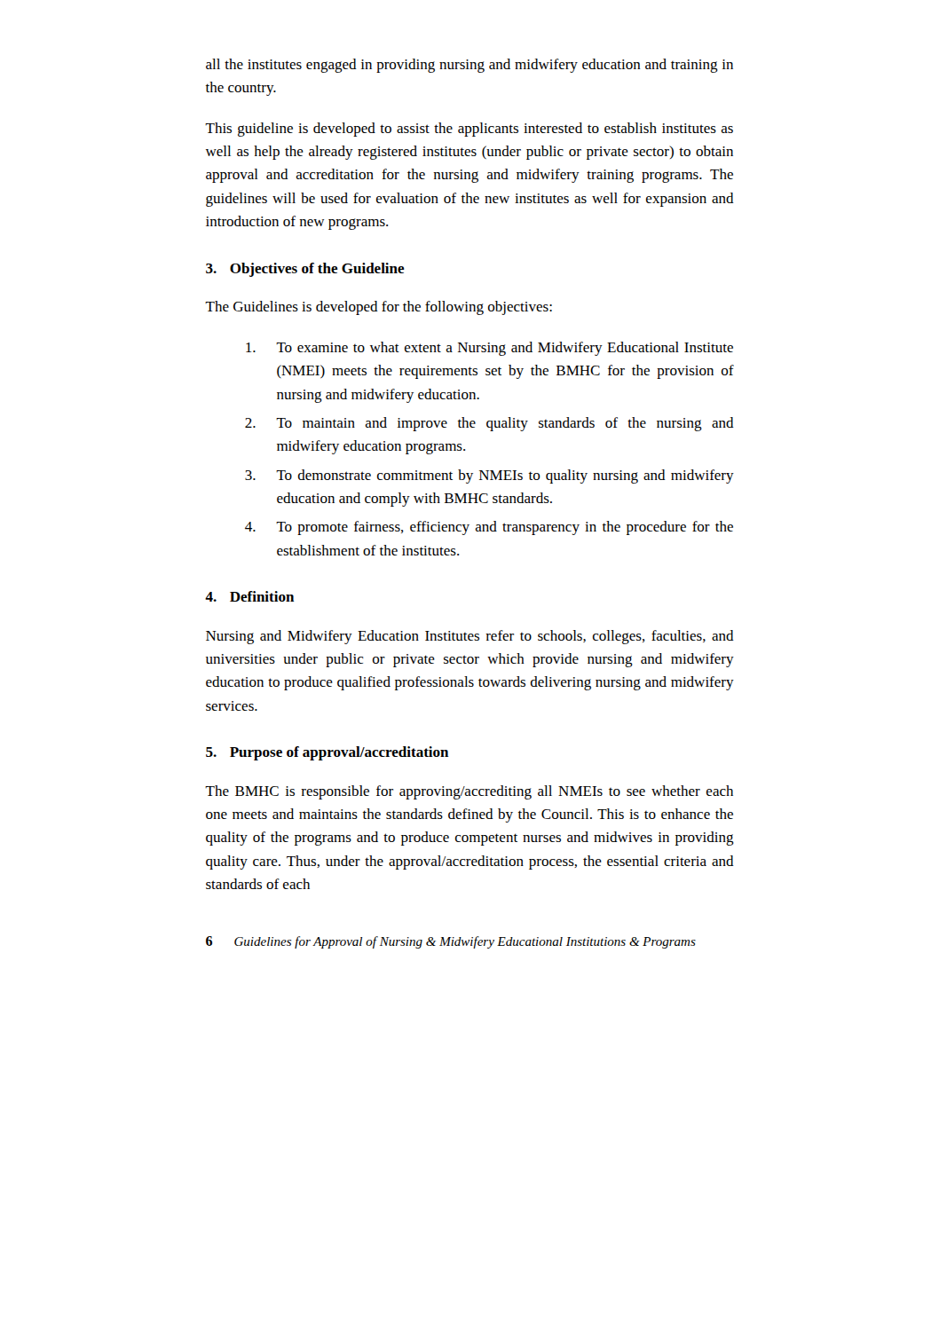all the institutes engaged in providing nursing and midwifery education and training in the country.
This guideline is developed to assist the applicants interested to establish institutes as well as help the already registered institutes (under public or private sector) to obtain approval and accreditation for the nursing and midwifery training programs. The guidelines will be used for evaluation of the new institutes as well for expansion and introduction of new programs.
3. Objectives of the Guideline
The Guidelines is developed for the following objectives:
To examine to what extent a Nursing and Midwifery Educational Institute (NMEI) meets the requirements set by the BMHC for the provision of nursing and midwifery education.
To maintain and improve the quality standards of the nursing and midwifery education programs.
To demonstrate commitment by NMEIs to quality nursing and midwifery education and comply with BMHC standards.
To promote fairness, efficiency and transparency in the procedure for the establishment of the institutes.
4. Definition
Nursing and Midwifery Education Institutes refer to schools, colleges, faculties, and universities under public or private sector which provide nursing and midwifery education to produce qualified professionals towards delivering nursing and midwifery services.
5. Purpose of approval/accreditation
The BMHC is responsible for approving/accrediting all NMEIs to see whether each one meets and maintains the standards defined by the Council. This is to enhance the quality of the programs and to produce competent nurses and midwives in providing quality care. Thus, under the approval/accreditation process, the essential criteria and standards of each
6 Guidelines for Approval of Nursing & Midwifery Educational Institutions & Programs